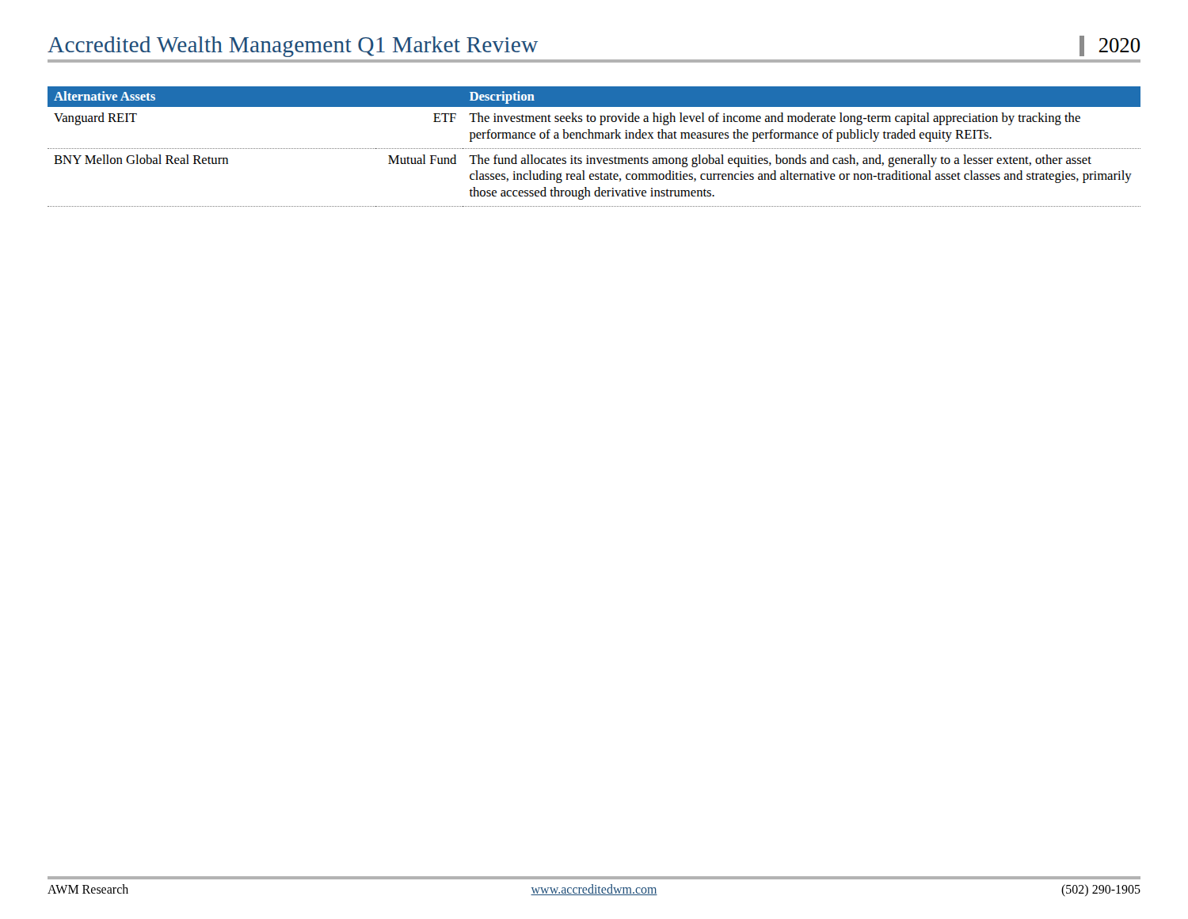Accredited Wealth Management Q1 Market Review
2020
| Alternative Assets | | Description |
| --- | --- | --- |
| Vanguard REIT | ETF | The investment seeks to provide a high level of income and moderate long-term capital appreciation by tracking the performance of a benchmark index that measures the performance of publicly traded equity REITs. |
| BNY Mellon Global Real Return | Mutual Fund | The fund allocates its investments among global equities, bonds and cash, and, generally to a lesser extent, other asset classes, including real estate, commodities, currencies and alternative or non-traditional asset classes and strategies, primarily those accessed through derivative instruments. |
AWM Research
www.accreditedwm.com
(502) 290-1905